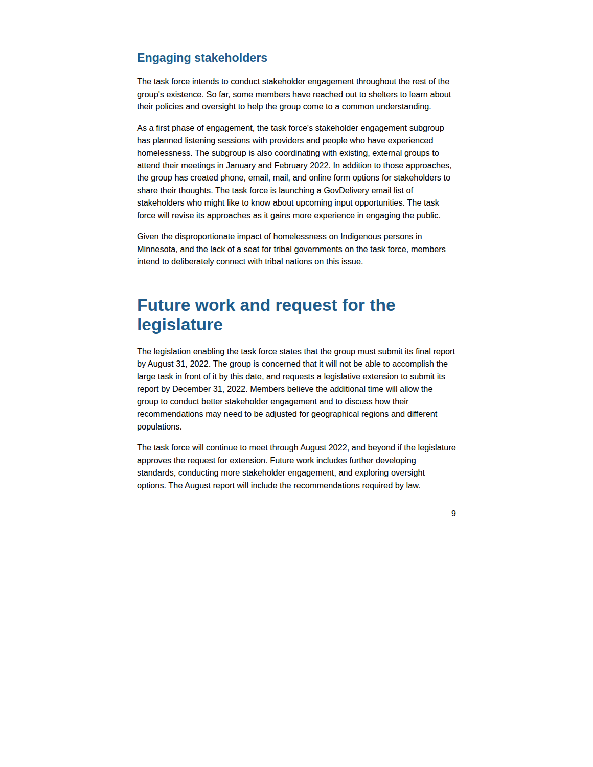Engaging stakeholders
The task force intends to conduct stakeholder engagement throughout the rest of the group's existence. So far, some members have reached out to shelters to learn about their policies and oversight to help the group come to a common understanding.
As a first phase of engagement, the task force's stakeholder engagement subgroup has planned listening sessions with providers and people who have experienced homelessness. The subgroup is also coordinating with existing, external groups to attend their meetings in January and February 2022. In addition to those approaches, the group has created phone, email, mail, and online form options for stakeholders to share their thoughts. The task force is launching a GovDelivery email list of stakeholders who might like to know about upcoming input opportunities. The task force will revise its approaches as it gains more experience in engaging the public.
Given the disproportionate impact of homelessness on Indigenous persons in Minnesota, and the lack of a seat for tribal governments on the task force, members intend to deliberately connect with tribal nations on this issue.
Future work and request for the legislature
The legislation enabling the task force states that the group must submit its final report by August 31, 2022. The group is concerned that it will not be able to accomplish the large task in front of it by this date, and requests a legislative extension to submit its report by December 31, 2022. Members believe the additional time will allow the group to conduct better stakeholder engagement and to discuss how their recommendations may need to be adjusted for geographical regions and different populations.
The task force will continue to meet through August 2022, and beyond if the legislature approves the request for extension. Future work includes further developing standards, conducting more stakeholder engagement, and exploring oversight options. The August report will include the recommendations required by law.
9